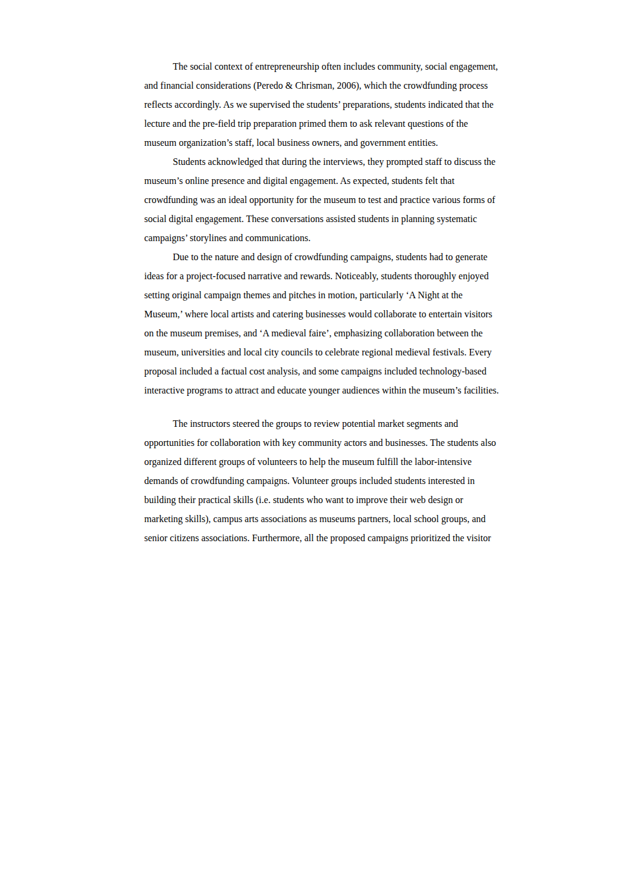The social context of entrepreneurship often includes community, social engagement, and financial considerations (Peredo & Chrisman, 2006), which the crowdfunding process reflects accordingly. As we supervised the students’ preparations, students indicated that the lecture and the pre-field trip preparation primed them to ask relevant questions of the museum organization’s staff, local business owners, and government entities.
Students acknowledged that during the interviews, they prompted staff to discuss the museum’s online presence and digital engagement. As expected, students felt that crowdfunding was an ideal opportunity for the museum to test and practice various forms of social digital engagement. These conversations assisted students in planning systematic campaigns’ storylines and communications.
Due to the nature and design of crowdfunding campaigns, students had to generate ideas for a project-focused narrative and rewards. Noticeably, students thoroughly enjoyed setting original campaign themes and pitches in motion, particularly ‘A Night at the Museum,’ where local artists and catering businesses would collaborate to entertain visitors on the museum premises, and ‘A medieval faire’, emphasizing collaboration between the museum, universities and local city councils to celebrate regional medieval festivals. Every proposal included a factual cost analysis, and some campaigns included technology-based interactive programs to attract and educate younger audiences within the museum’s facilities.
The instructors steered the groups to review potential market segments and opportunities for collaboration with key community actors and businesses. The students also organized different groups of volunteers to help the museum fulfill the labor-intensive demands of crowdfunding campaigns. Volunteer groups included students interested in building their practical skills (i.e. students who want to improve their web design or marketing skills), campus arts associations as museums partners, local school groups, and senior citizens associations. Furthermore, all the proposed campaigns prioritized the visitor